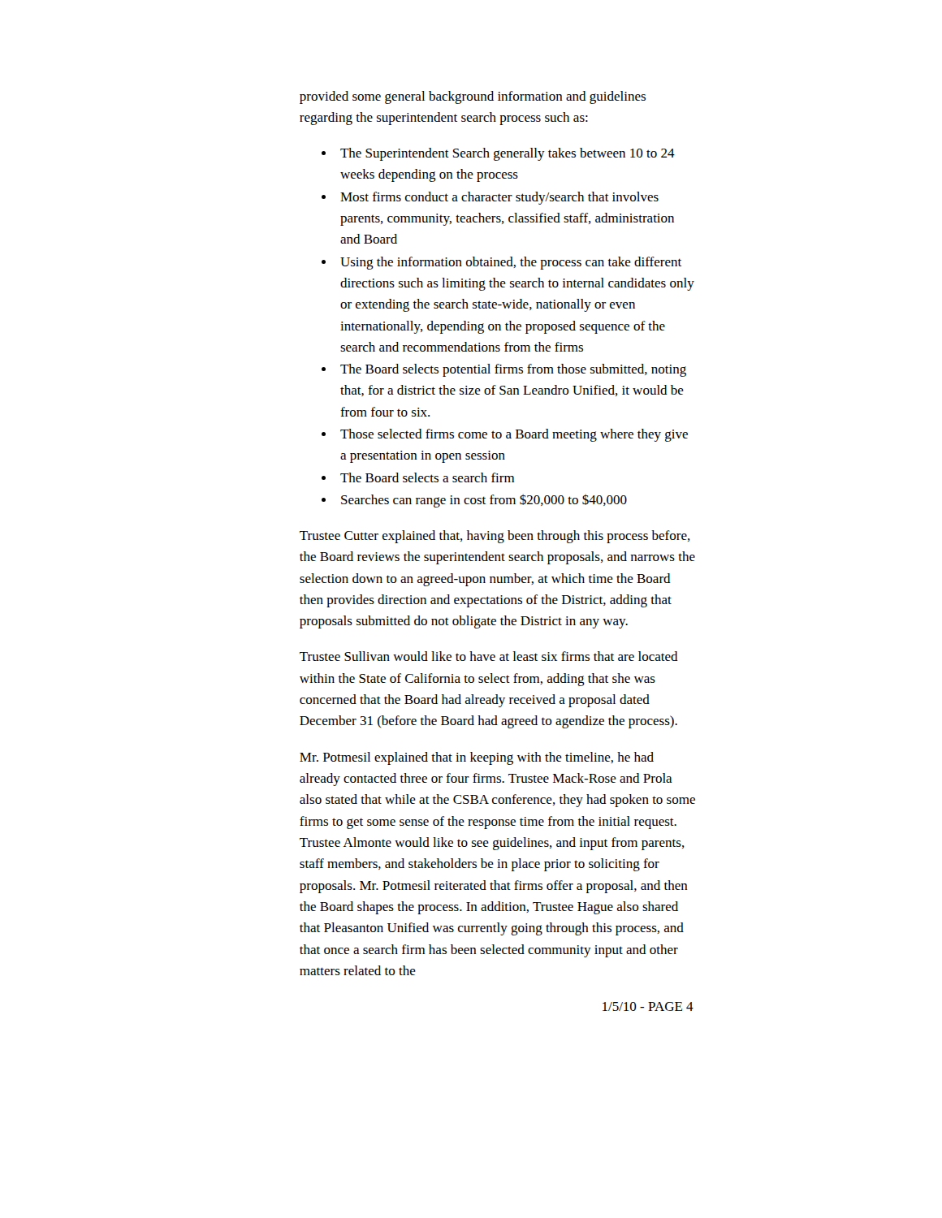provided some general background information and guidelines regarding the superintendent search process such as:
The Superintendent Search generally takes between 10 to 24 weeks depending on the process
Most firms conduct a character study/search that involves parents, community, teachers, classified staff, administration and Board
Using the information obtained, the process can take different directions such as limiting the search to internal candidates only or extending the search state-wide, nationally or even internationally, depending on the proposed sequence of the search and recommendations from the firms
The Board selects potential firms from those submitted, noting that, for a district the size of San Leandro Unified, it would be from four to six.
Those selected firms come to a Board meeting where they give a presentation in open session
The Board selects a search firm
Searches can range in cost from $20,000 to $40,000
Trustee Cutter explained that, having been through this process before, the Board reviews the superintendent search proposals, and narrows the selection down to an agreed-upon number, at which time the Board then provides direction and expectations of the District, adding that proposals submitted do not obligate the District in any way.
Trustee Sullivan would like to have at least six firms that are located within the State of California to select from, adding that she was concerned that the Board had already received a proposal dated December 31 (before the Board had agreed to agendize the process).
Mr. Potmesil explained that in keeping with the timeline, he had already contacted three or four firms. Trustee Mack-Rose and Prola also stated that while at the CSBA conference, they had spoken to some firms to get some sense of the response time from the initial request.
Trustee Almonte would like to see guidelines, and input from parents, staff members, and stakeholders be in place prior to soliciting for proposals. Mr. Potmesil reiterated that firms offer a proposal, and then the Board shapes the process. In addition, Trustee Hague also shared that Pleasanton Unified was currently going through this process, and that once a search firm has been selected community input and other matters related to the
1/5/10 - PAGE 4